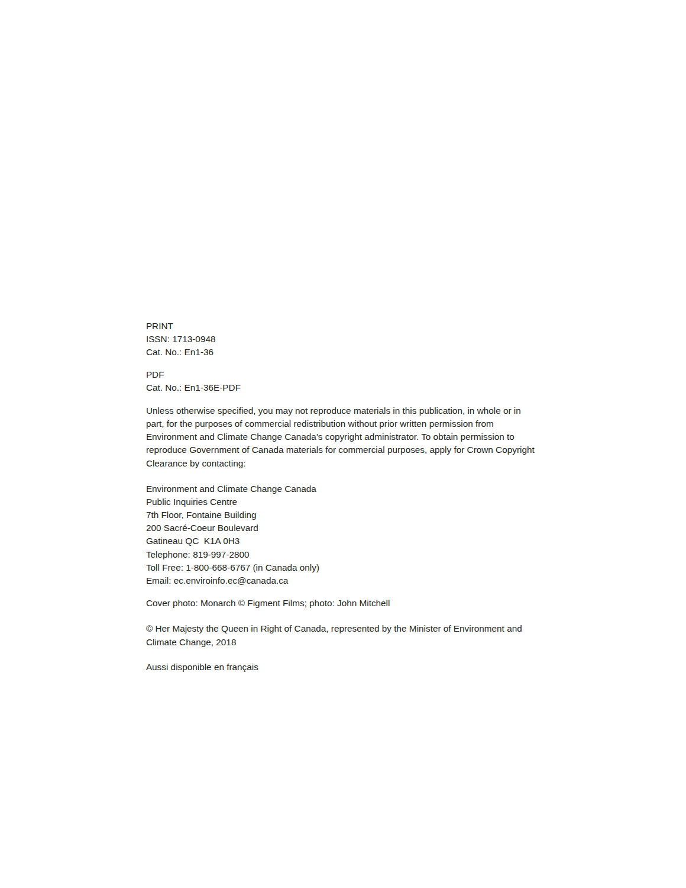PRINT
ISSN: 1713-0948
Cat. No.: En1-36
PDF
Cat. No.: En1-36E-PDF
Unless otherwise specified, you may not reproduce materials in this publication, in whole or in part, for the purposes of commercial redistribution without prior written permission from Environment and Climate Change Canada's copyright administrator. To obtain permission to reproduce Government of Canada materials for commercial purposes, apply for Crown Copyright Clearance by contacting:
Environment and Climate Change Canada
Public Inquiries Centre
7th Floor, Fontaine Building
200 Sacré-Coeur Boulevard
Gatineau QC K1A 0H3
Telephone: 819-997-2800
Toll Free: 1-800-668-6767 (in Canada only)
Email: ec.enviroinfo.ec@canada.ca
Cover photo: Monarch © Figment Films; photo: John Mitchell
© Her Majesty the Queen in Right of Canada, represented by the Minister of Environment and Climate Change, 2018
Aussi disponible en français